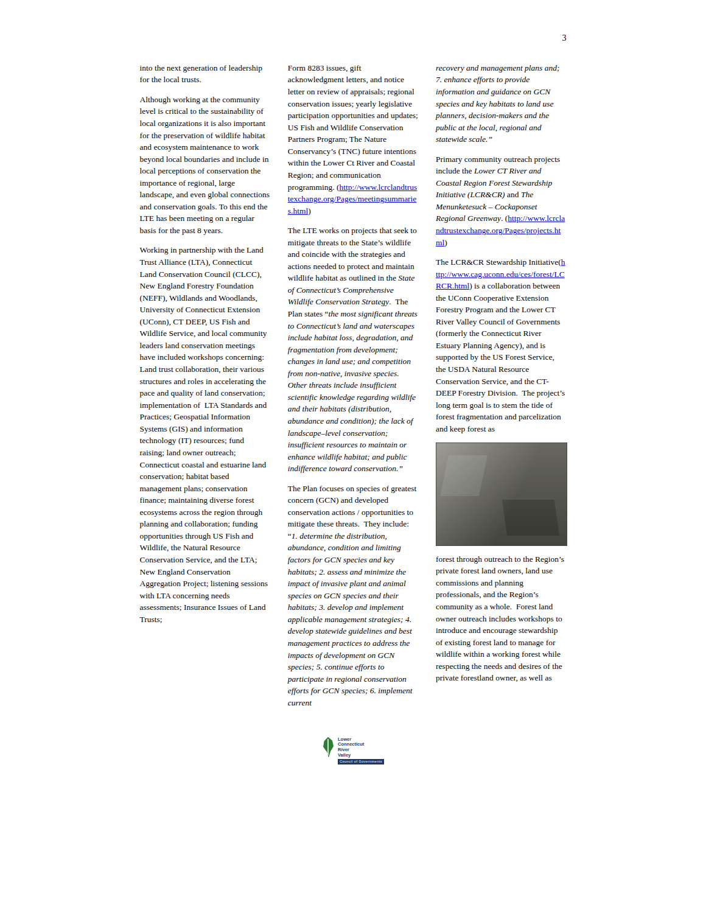3
into the next generation of leadership for the local trusts.
Although working at the community level is critical to the sustainability of local organizations it is also important for the preservation of wildlife habitat and ecosystem maintenance to work beyond local boundaries and include in local perceptions of conservation the importance of regional, large landscape, and even global connections and conservation goals. To this end the LTE has been meeting on a regular basis for the past 8 years.
Working in partnership with the Land Trust Alliance (LTA), Connecticut Land Conservation Council (CLCC), New England Forestry Foundation (NEFF), Wildlands and Woodlands, University of Connecticut Extension (UConn), CT DEEP, US Fish and Wildlife Service, and local community leaders land conservation meetings have included workshops concerning: Land trust collaboration, their various structures and roles in accelerating the pace and quality of land conservation; implementation of LTA Standards and Practices; Geospatial Information Systems (GIS) and information technology (IT) resources; fund raising; land owner outreach; Connecticut coastal and estuarine land conservation; habitat based management plans; conservation finance; maintaining diverse forest ecosystems across the region through planning and collaboration; funding opportunities through US Fish and Wildlife, the Natural Resource Conservation Service, and the LTA; New England Conservation Aggregation Project; listening sessions with LTA concerning needs assessments; Insurance Issues of Land Trusts;
Form 8283 issues, gift acknowledgment letters, and notice letter on review of appraisals; regional conservation issues; yearly legislative participation opportunities and updates; US Fish and Wildlife Conservation Partners Program; The Nature Conservancy’s (TNC) future intentions within the Lower Ct River and Coastal Region; and communication programming. (http://www.lcrclandtrustexchange.org/Pages/meetingsummaries.html)
The LTE works on projects that seek to mitigate threats to the State’s wildlife and coincide with the strategies and actions needed to protect and maintain wildlife habitat as outlined in the State of Connecticut’s Comprehensive Wildlife Conservation Strategy. The Plan states “the most significant threats to Connecticut’s land and waterscapes include habitat loss, degradation, and fragmentation from development; changes in land use; and competition from non-native, invasive species. Other threats include insufficient scientific knowledge regarding wildlife and their habitats (distribution, abundance and condition); the lack of landscape–level conservation; insufficient resources to maintain or enhance wildlife habitat; and public indifference toward conservation.”
The Plan focuses on species of greatest concern (GCN) and developed conservation actions / opportunities to mitigate these threats. They include: “1. determine the distribution, abundance, condition and limiting factors for GCN species and key habitats; 2. assess and minimize the impact of invasive plant and animal species on GCN species and their habitats; 3. develop and implement applicable management strategies; 4. develop statewide guidelines and best management practices to address the impacts of development on GCN species; 5. continue efforts to participate in regional conservation efforts for GCN species; 6. implement current
recovery and management plans and; 7. enhance efforts to provide information and guidance on GCN species and key habitats to land use planners, decision-makers and the public at the local, regional and statewide scale.”
Primary community outreach projects include the Lower CT River and Coastal Region Forest Stewardship Initiative (LCR&CR) and The Menunketesuck – Cockaponset Regional Greenway. (http://www.lcrclandtrustexchange.org/Pages/projects.html)
The LCR&CR Stewardship Initiative(http://www.cag.uconn.edu/ces/forest/LCRCR.html) is a collaboration between the UConn Cooperative Extension Forestry Program and the Lower CT River Valley Council of Governments (formerly the Connecticut River Estuary Planning Agency), and is supported by the US Forest Service, the USDA Natural Resource Conservation Service, and the CT-DEEP Forestry Division. The project’s long term goal is to stem the tide of forest fragmentation and parcelization and keep forest as
forest through outreach to the Region’s private forest land owners, land use commissions and planning professionals, and the Region’s community as a whole. Forest land owner outreach includes workshops to introduce and encourage stewardship of existing forest land to manage for wildlife within a working forest while respecting the needs and desires of the private forestland owner, as well as
Lower Connecticut River Valley Council of Governments